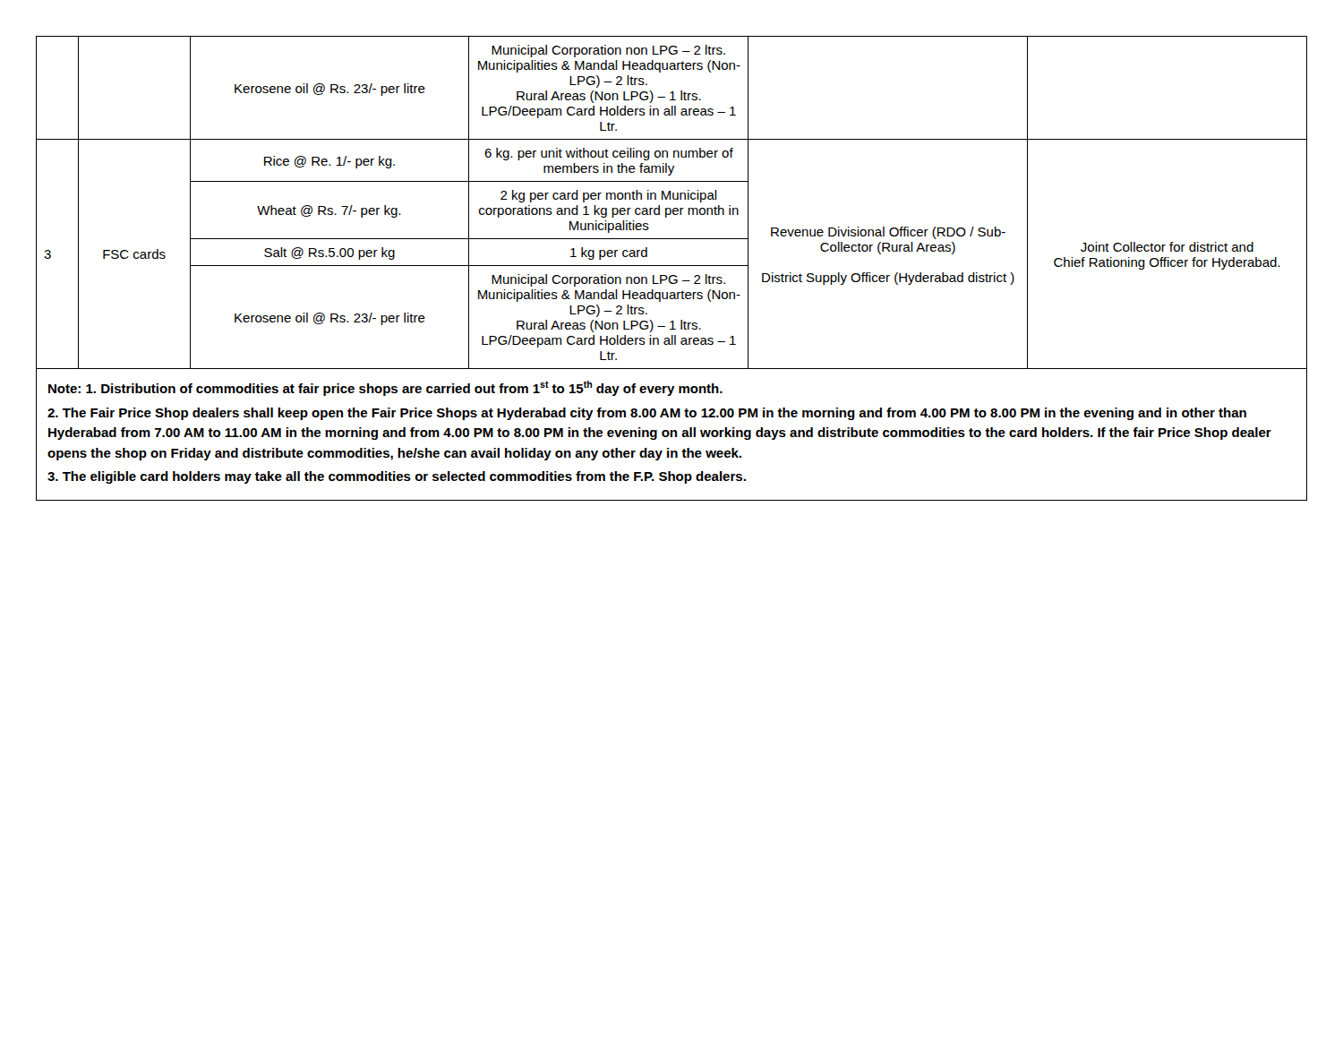| | | Kerosene oil @ Rs. 23/- per litre | Municipal Corporation non LPG – 2 ltrs. Municipalities & Mandal Headquarters (Non-LPG) – 2 ltrs. Rural Areas (Non LPG) – 1 ltrs. LPG/Deepam Card Holders in all areas – 1 Ltr. | | |
| 3 | FSC cards | Rice @ Re. 1/- per kg. | 6 kg. per unit without ceiling on number of members in the family | Revenue Divisional Officer (RDO / Sub-Collector (Rural Areas) District Supply Officer (Hyderabad district ) | Joint Collector for district and Chief Rationing Officer for Hyderabad. |
| Wheat @ Rs. 7/- per kg. | 2 kg per card per month in Municipal corporations and 1 kg per card per month in Municipalities |
| Salt @ Rs.5.00 per kg | 1 kg per card |
| Kerosene oil @ Rs. 23/- per litre | Municipal Corporation non LPG – 2 ltrs. Municipalities & Mandal Headquarters (Non-LPG) – 2 ltrs. Rural Areas (Non LPG) – 1 ltrs. LPG/Deepam Card Holders in all areas – 1 Ltr. |
| Note: 1. Distribution of commodities at fair price shops are carried out from 1 st to 15 th day of every month. 2. The Fair Price Shop dealers shall keep open the Fair Price Shops at Hyderabad city from 8.00 AM to 12.00 PM in the morning and from 4.00 PM to 8.00 PM in the evening and in other than Hyderabad from 7.00 AM to 11.00 AM in the morning and from 4.00 PM to 8.00 PM in the evening on all working days and distribute commodities to the card holders. If the fair Price Shop dealer opens the shop on Friday and distribute commodities, he/she can avail holiday on any other day in the week. 3. The eligible card holders may take all the commodities or selected commodities from the F.P. Shop dealers. |